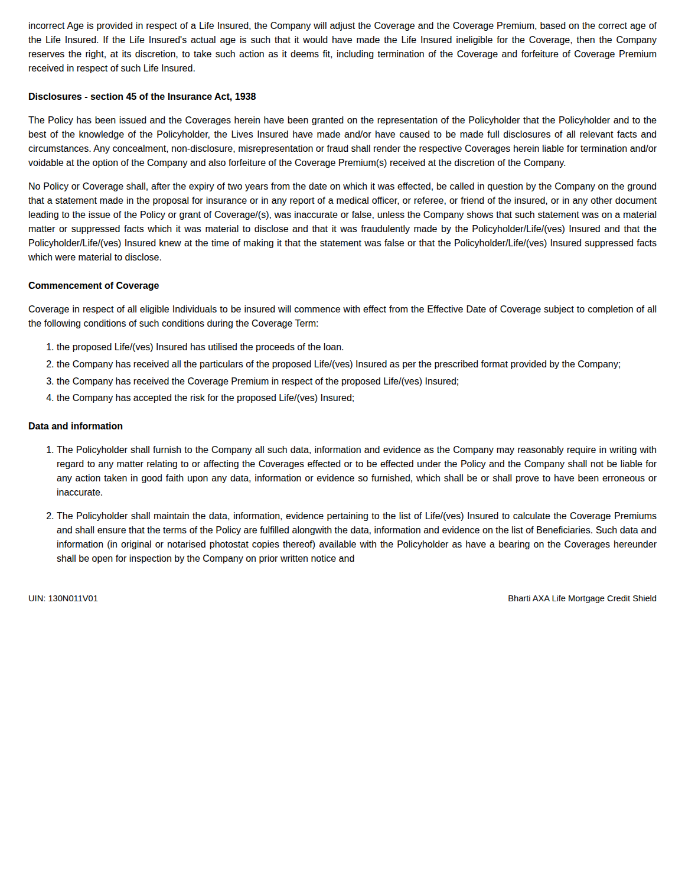incorrect Age is provided in respect of a Life Insured, the Company will adjust the Coverage and the Coverage Premium, based on the correct age of the Life Insured. If the Life Insured's actual age is such that it would have made the Life Insured ineligible for the Coverage, then the Company reserves the right, at its discretion, to take such action as it deems fit, including termination of the Coverage and forfeiture of Coverage Premium received in respect of such Life Insured.
Disclosures - section 45 of the Insurance Act, 1938
The Policy has been issued and the Coverages herein have been granted on the representation of the Policyholder that the Policyholder and to the best of the knowledge of the Policyholder, the Lives Insured have made and/or have caused to be made full disclosures of all relevant facts and circumstances. Any concealment, non-disclosure, misrepresentation or fraud shall render the respective Coverages herein liable for termination and/or voidable at the option of the Company and also forfeiture of the Coverage Premium(s) received at the discretion of the Company.
No Policy or Coverage shall, after the expiry of two years from the date on which it was effected, be called in question by the Company on the ground that a statement made in the proposal for insurance or in any report of a medical officer, or referee, or friend of the insured, or in any other document leading to the issue of the Policy or grant of Coverage/(s), was inaccurate or false, unless the Company shows that such statement was on a material matter or suppressed facts which it was material to disclose and that it was fraudulently made by the Policyholder/Life/(ves) Insured and that the Policyholder/Life/(ves) Insured knew at the time of making it that the statement was false or that the Policyholder/Life/(ves) Insured suppressed facts which were material to disclose.
Commencement of Coverage
Coverage in respect of all eligible Individuals to be insured will commence with effect from the Effective Date of Coverage subject to completion of all the following conditions of such conditions during the Coverage Term:
the proposed Life/(ves) Insured has utilised the proceeds of the loan.
the Company has received all the particulars of the proposed Life/(ves) Insured as per the prescribed format provided by the Company;
the Company has received the Coverage Premium in respect of the proposed Life/(ves) Insured;
the Company has accepted the risk for the proposed Life/(ves) Insured;
Data and information
The Policyholder shall furnish to the Company all such data, information and evidence as the Company may reasonably require in writing with regard to any matter relating to or affecting the Coverages effected or to be effected under the Policy and the Company shall not be liable for any action taken in good faith upon any data, information or evidence so furnished, which shall be or shall prove to have been erroneous or inaccurate.
The Policyholder shall maintain the data, information, evidence pertaining to the list of Life/(ves) Insured to calculate the Coverage Premiums and shall ensure that the terms of the Policy are fulfilled alongwith the data, information and evidence on the list of Beneficiaries. Such data and information (in original or notarised photostat copies thereof) available with the Policyholder as have a bearing on the Coverages hereunder shall be open for inspection by the Company on prior written notice and
UIN: 130N011V01 Bharti AXA Life Mortgage Credit Shield